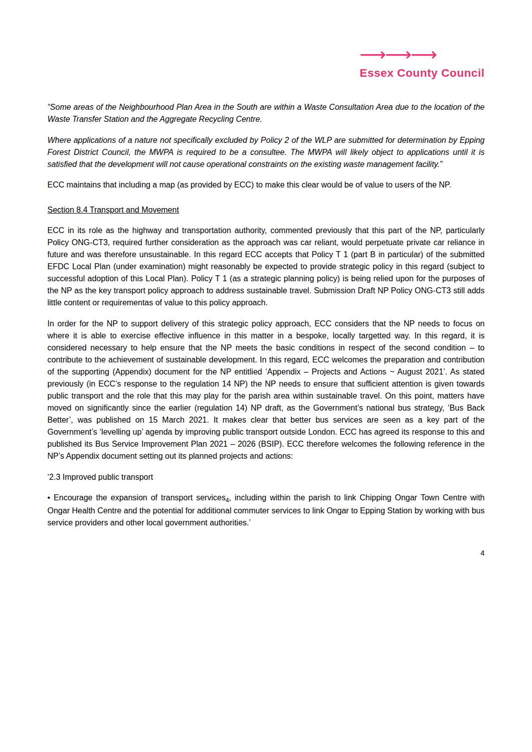⟶⟶⟶
Essex County Council
“Some areas of the Neighbourhood Plan Area in the South are within a Waste Consultation Area due to the location of the Waste Transfer Station and the Aggregate Recycling Centre.
Where applications of a nature not specifically excluded by Policy 2 of the WLP are submitted for determination by Epping Forest District Council, the MWPA is required to be a consultee. The MWPA will likely object to applications until it is satisfied that the development will not cause operational constraints on the existing waste management facility.”
ECC maintains that including a map (as provided by ECC) to make this clear would be of value to users of the NP.
Section 8.4 Transport and Movement
ECC in its role as the highway and transportation authority, commented previously that this part of the NP, particularly Policy ONG-CT3, required further consideration as the approach was car reliant, would perpetuate private car reliance in future and was therefore unsustainable. In this regard ECC accepts that Policy T 1 (part B in particular) of the submitted EFDC Local Plan (under examination) might reasonably be expected to provide strategic policy in this regard (subject to successful adoption of this Local Plan). Policy T 1 (as a strategic planning policy) is being relied upon for the purposes of the NP as the key transport policy approach to address sustainable travel. Submission Draft NP Policy ONG-CT3 still adds little content or requirementas of value to this policy approach.
In order for the NP to support delivery of this strategic policy approach, ECC considers that the NP needs to focus on where it is able to exercise effective influence in this matter in a bespoke, locally targetted way. In this regard, it is considered necessary to help ensure that the NP meets the basic conditions in respect of the second condition – to contribute to the achievement of sustainable development. In this regard, ECC welcomes the preparation and contribution of the supporting (Appendix) document for the NP entitlied ‘Appendix – Projects and Actions ~ August 2021’. As stated previously (in ECC’s response to the regulation 14 NP) the NP needs to ensure that sufficient attention is given towards public transport and the role that this may play for the parish area within sustainable travel. On this point, matters have moved on significantly since the earlier (regulation 14) NP draft, as the Government’s national bus strategy, ‘Bus Back Better’, was published on 15 March 2021. It makes clear that better bus services are seen as a key part of the Government’s ‘levelling up’ agenda by improving public transport outside London. ECC has agreed its response to this and published its Bus Service Improvement Plan 2021 – 2026 (BSIP). ECC therefore welcomes the following reference in the NP’s Appendix document setting out its planned projects and actions:
‘2.3 Improved public transport
• Encourage the expansion of transport services4, including within the parish to link Chipping Ongar Town Centre with Ongar Health Centre and the potential for additional commuter services to link Ongar to Epping Station by working with bus service providers and other local government authorities.’
4